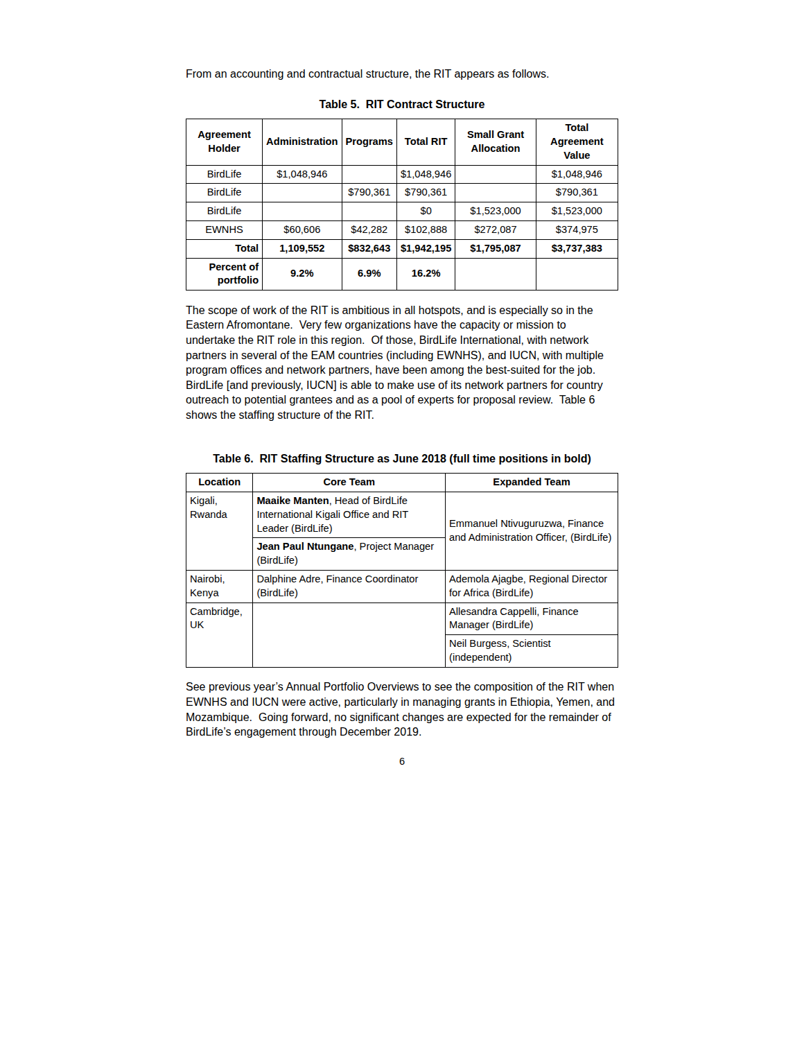From an accounting and contractual structure, the RIT appears as follows.
Table 5. RIT Contract Structure
| Agreement Holder | Administration | Programs | Total RIT | Small Grant Allocation | Total Agreement Value |
| --- | --- | --- | --- | --- | --- |
| BirdLife | $1,048,946 | | $1,048,946 | | $1,048,946 |
| BirdLife | | $790,361 | $790,361 | | $790,361 |
| BirdLife | | | $0 | $1,523,000 | $1,523,000 |
| EWNHS | $60,606 | $42,282 | $102,888 | $272,087 | $374,975 |
| Total | 1,109,552 | $832,643 | $1,942,195 | $1,795,087 | $3,737,383 |
| Percent of portfolio | 9.2% | 6.9% | 16.2% | | |
The scope of work of the RIT is ambitious in all hotspots, and is especially so in the Eastern Afromontane. Very few organizations have the capacity or mission to undertake the RIT role in this region. Of those, BirdLife International, with network partners in several of the EAM countries (including EWNHS), and IUCN, with multiple program offices and network partners, have been among the best-suited for the job. BirdLife [and previously, IUCN] is able to make use of its network partners for country outreach to potential grantees and as a pool of experts for proposal review. Table 6 shows the staffing structure of the RIT.
Table 6. RIT Staffing Structure as June 2018 (full time positions in bold)
| Location | Core Team | Expanded Team |
| --- | --- | --- |
| Kigali, Rwanda | Maaike Manten , Head of BirdLife International Kigali Office and RIT Leader (BirdLife) | Emmanuel Ntivuguruzwa, Finance and Administration Officer, (BirdLife) |
| Jean Paul Ntungane , Project Manager (BirdLife) |
| Nairobi, Kenya | Dalphine Adre, Finance Coordinator (BirdLife) | Ademola Ajagbe, Regional Director for Africa (BirdLife) |
| Cambridge, UK | | Allesandra Cappelli, Finance Manager (BirdLife) |
| Neil Burgess, Scientist (independent) |
See previous year’s Annual Portfolio Overviews to see the composition of the RIT when EWNHS and IUCN were active, particularly in managing grants in Ethiopia, Yemen, and Mozambique. Going forward, no significant changes are expected for the remainder of BirdLife’s engagement through December 2019.
6